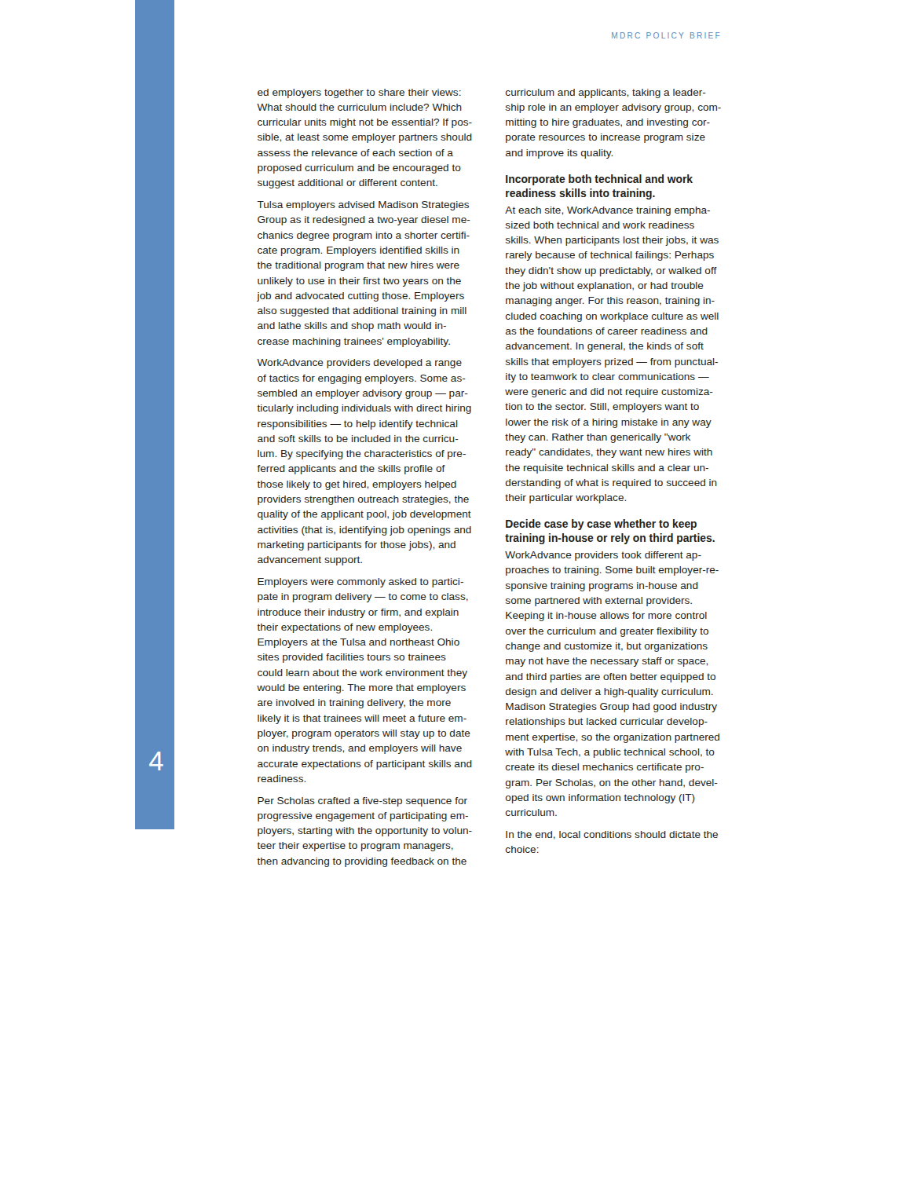4
MDRC Policy Brief
ed employers together to share their views: What should the curriculum include? Which curricular units might not be essential? If possible, at least some employer partners should assess the relevance of each section of a proposed curriculum and be encouraged to suggest additional or different content.
Tulsa employers advised Madison Strategies Group as it redesigned a two-year diesel mechanics degree program into a shorter certificate program. Employers identified skills in the traditional program that new hires were unlikely to use in their first two years on the job and advocated cutting those. Employers also suggested that additional training in mill and lathe skills and shop math would increase machining trainees' employability.
WorkAdvance providers developed a range of tactics for engaging employers. Some assembled an employer advisory group — particularly including individuals with direct hiring responsibilities — to help identify technical and soft skills to be included in the curriculum. By specifying the characteristics of preferred applicants and the skills profile of those likely to get hired, employers helped providers strengthen outreach strategies, the quality of the applicant pool, job development activities (that is, identifying job openings and marketing participants for those jobs), and advancement support.
Employers were commonly asked to participate in program delivery — to come to class, introduce their industry or firm, and explain their expectations of new employees. Employers at the Tulsa and northeast Ohio sites provided facilities tours so trainees could learn about the work environment they would be entering. The more that employers are involved in training delivery, the more likely it is that trainees will meet a future employer, program operators will stay up to date on industry trends, and employers will have accurate expectations of participant skills and readiness.
Per Scholas crafted a five-step sequence for progressive engagement of participating employers, starting with the opportunity to volunteer their expertise to program managers, then advancing to providing feedback on the curriculum and applicants, taking a leadership role in an employer advisory group, committing to hire graduates, and investing corporate resources to increase program size and improve its quality.
Incorporate both technical and work readiness skills into training.
At each site, WorkAdvance training emphasized both technical and work readiness skills. When participants lost their jobs, it was rarely because of technical failings: Perhaps they didn't show up predictably, or walked off the job without explanation, or had trouble managing anger. For this reason, training included coaching on workplace culture as well as the foundations of career readiness and advancement. In general, the kinds of soft skills that employers prized — from punctuality to teamwork to clear communications — were generic and did not require customization to the sector. Still, employers want to lower the risk of a hiring mistake in any way they can. Rather than generically "work ready" candidates, they want new hires with the requisite technical skills and a clear understanding of what is required to succeed in their particular workplace.
Decide case by case whether to keep training in-house or rely on third parties.
WorkAdvance providers took different approaches to training. Some built employer-responsive training programs in-house and some partnered with external providers. Keeping it in-house allows for more control over the curriculum and greater flexibility to change and customize it, but organizations may not have the necessary staff or space, and third parties are often better equipped to design and deliver a high-quality curriculum. Madison Strategies Group had good industry relationships but lacked curricular development expertise, so the organization partnered with Tulsa Tech, a public technical school, to create its diesel mechanics certificate program. Per Scholas, on the other hand, developed its own information technology (IT) curriculum.
In the end, local conditions should dictate the choice: